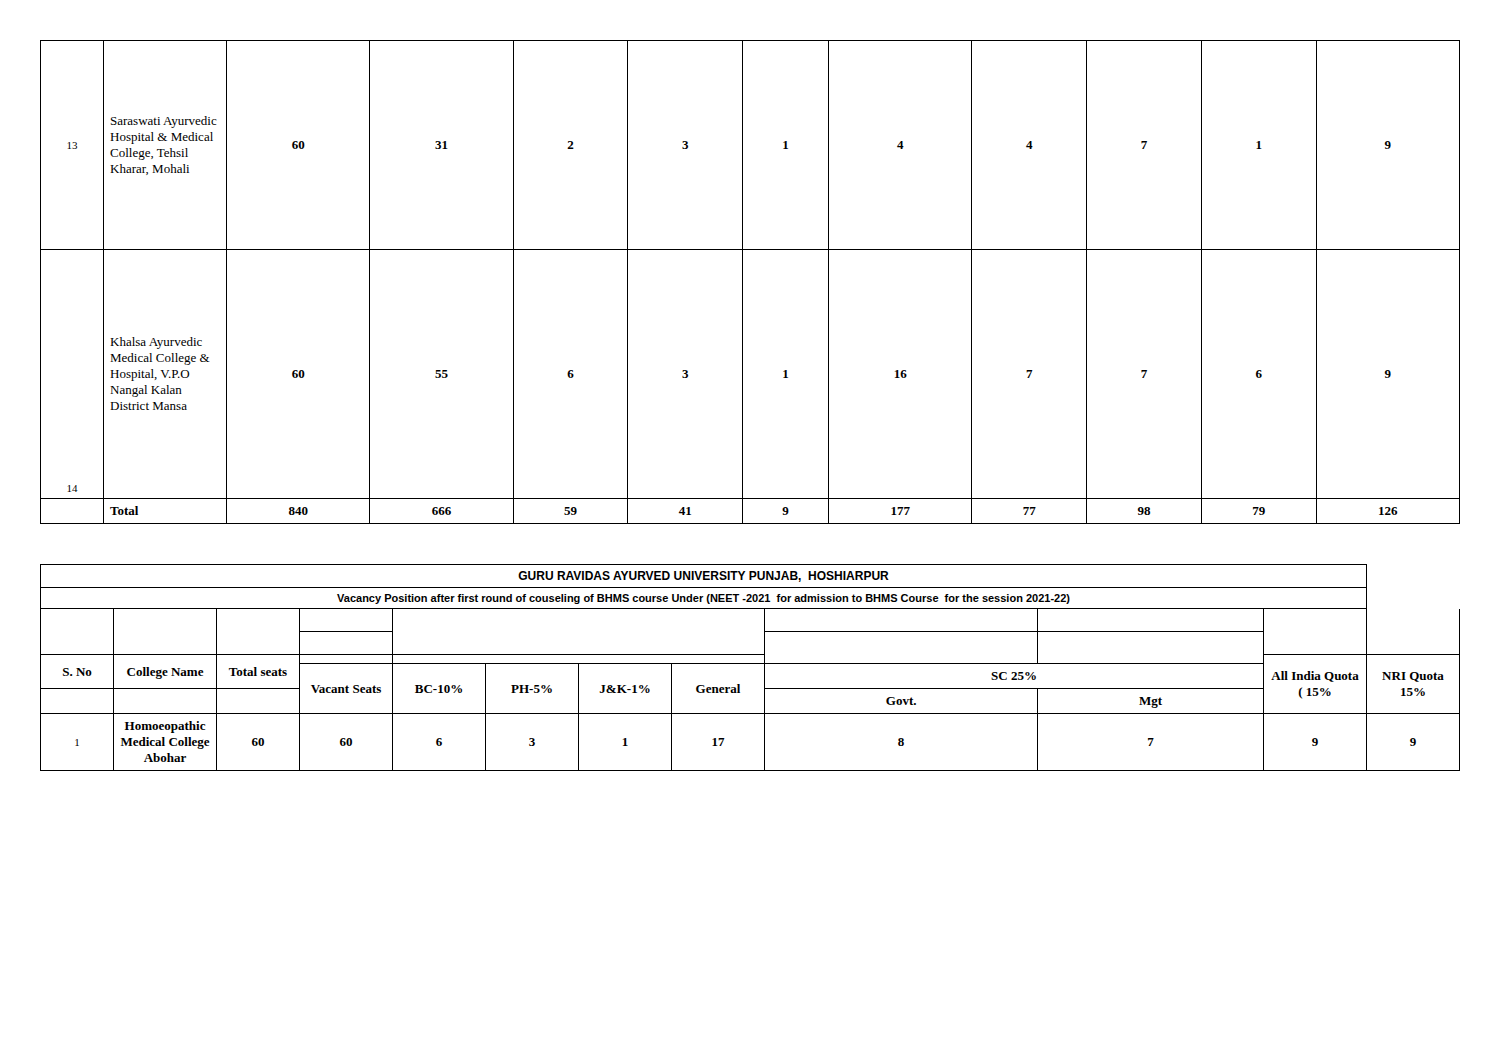| 13 | Saraswati Ayurvedic Hospital & Medical College, Tehsil Kharar, Mohali | 60 | 31 | 2 | 3 | 1 | 4 | 4 | 7 | 1 | 9 |
| 14 | Khalsa Ayurvedic Medical College & Hospital, V.P.O Nangal Kalan District Mansa | 60 | 55 | 6 | 3 | 1 | 16 | 7 | 7 | 6 | 9 |
| | Total | 840 | 666 | 59 | 41 | 9 | 177 | 77 | 98 | 79 | 126 |
| GURU RAVIDAS AYURVED UNIVERSITY PUNJAB, HOSHIARPUR |
| Vacancy Position after first round of couseling of BHMS course Under (NEET -2021 for admission to BHMS Course for the session 2021-22) |
| S. No | College Name | Total seats | | | | | All India Quota ( 15% | NRI Quota 15% |
| Vacant Seats | BC-10% | PH-5% | J&K-1% | General | SC 25% |
| | | | Govt. | Mgt |
| 1 | Homoeopathic Medical College Abohar | 60 | 60 | 6 | 3 | 1 | 17 | 8 | 7 | 9 | 9 |